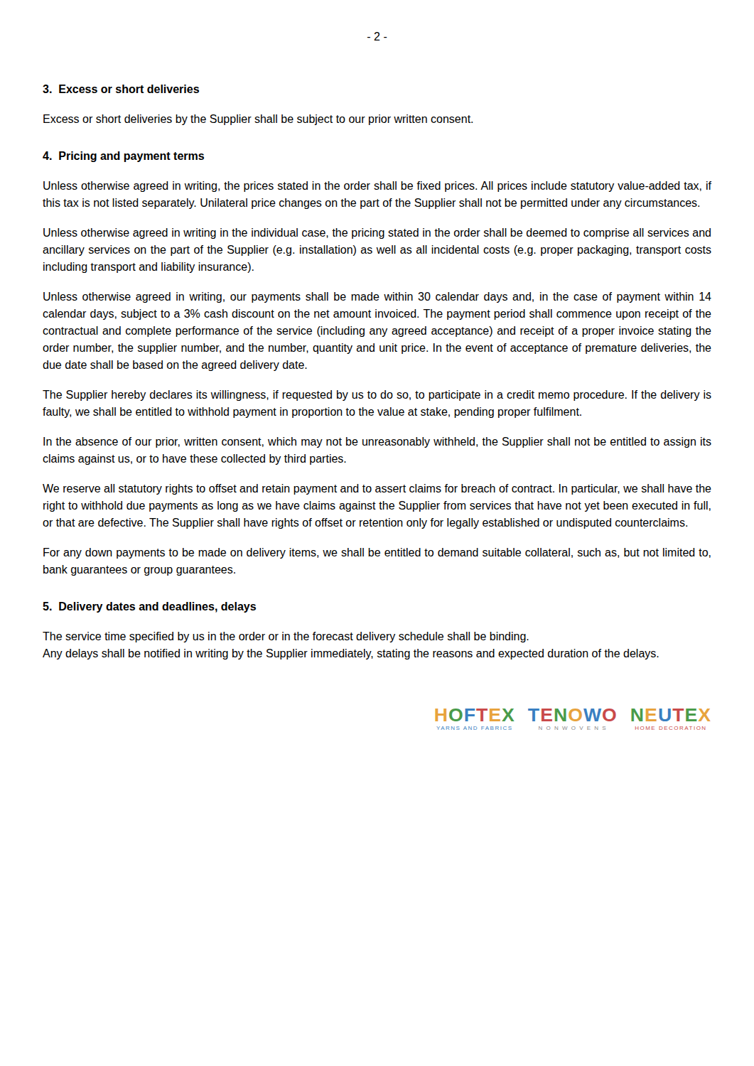- 2 -
3. Excess or short deliveries
Excess or short deliveries by the Supplier shall be subject to our prior written consent.
4. Pricing and payment terms
Unless otherwise agreed in writing, the prices stated in the order shall be fixed prices. All prices include statutory value-added tax, if this tax is not listed separately. Unilateral price changes on the part of the Supplier shall not be permitted under any circumstances.
Unless otherwise agreed in writing in the individual case, the pricing stated in the order shall be deemed to comprise all services and ancillary services on the part of the Supplier (e.g. installation) as well as all incidental costs (e.g. proper packaging, transport costs including transport and liability insurance).
Unless otherwise agreed in writing, our payments shall be made within 30 calendar days and, in the case of payment within 14 calendar days, subject to a 3% cash discount on the net amount invoiced. The payment period shall commence upon receipt of the contractual and complete performance of the service (including any agreed acceptance) and receipt of a proper invoice stating the order number, the supplier number, and the number, quantity and unit price. In the event of acceptance of premature deliveries, the due date shall be based on the agreed delivery date.
The Supplier hereby declares its willingness, if requested by us to do so, to participate in a credit memo procedure. If the delivery is faulty, we shall be entitled to withhold payment in proportion to the value at stake, pending proper fulfilment.
In the absence of our prior, written consent, which may not be unreasonably withheld, the Supplier shall not be entitled to assign its claims against us, or to have these collected by third parties.
We reserve all statutory rights to offset and retain payment and to assert claims for breach of contract. In particular, we shall have the right to withhold due payments as long as we have claims against the Supplier from services that have not yet been executed in full, or that are defective. The Supplier shall have rights of offset or retention only for legally established or undisputed counterclaims.
For any down payments to be made on delivery items, we shall be entitled to demand suitable collateral, such as, but not limited to, bank guarantees or group guarantees.
5. Delivery dates and deadlines, delays
The service time specified by us in the order or in the forecast delivery schedule shall be binding.
Any delays shall be notified in writing by the Supplier immediately, stating the reasons and expected duration of the delays.
HOFTEX
YARNS AND FABRICS
TENOWO
N O N W O V E N S
NEUTEX
HOME DECORATION